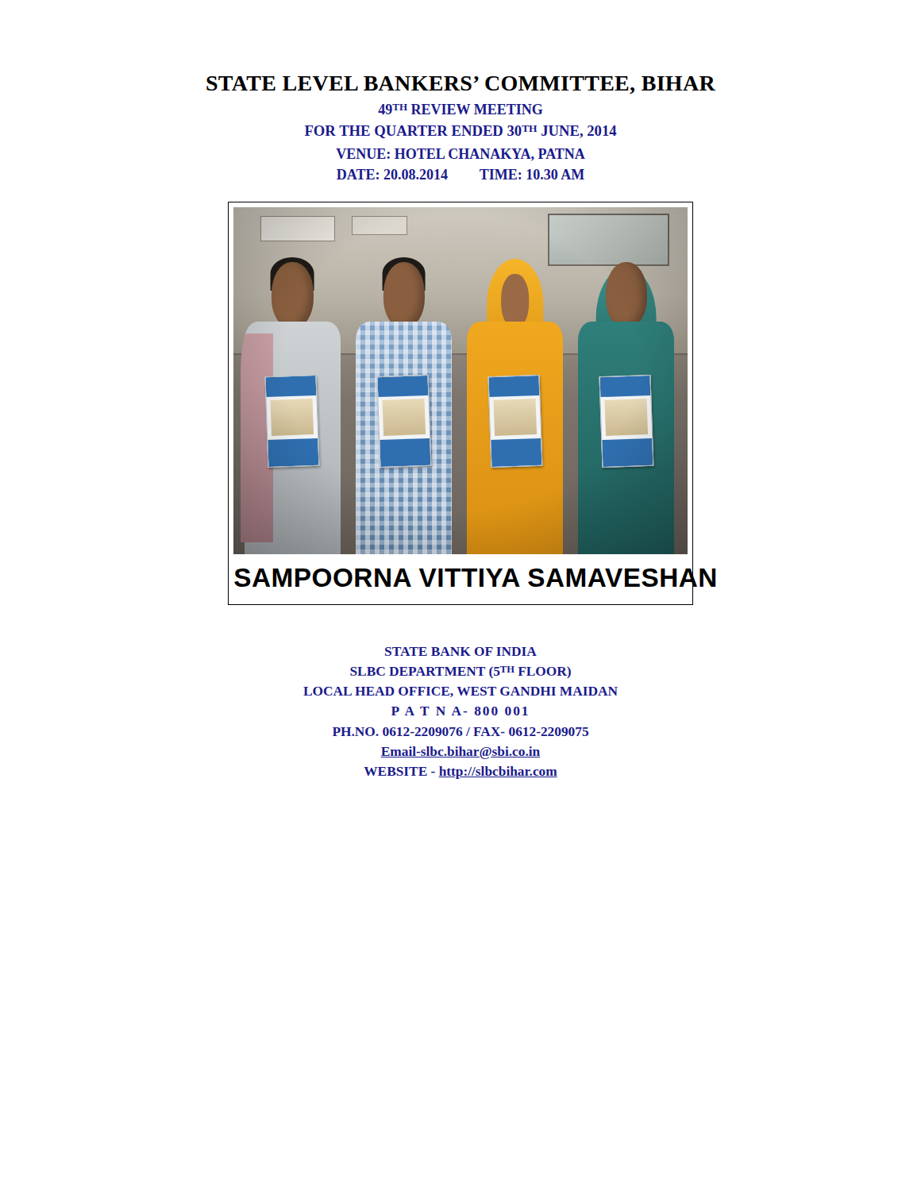STATE LEVEL BANKERS’ COMMITTEE, BIHAR
49th REVIEW MEETING
FOR THE QUARTER ENDED 30th JUNE, 2014
VENUE: HOTEL CHANAKYA, PATNA
DATE: 20.08.2014 TIME: 10.30 AM
SAMPOORNA VITTIYA SAMAVESHAN
STATE BANK OF INDIA
SLBC DEPARTMENT (5th FLOOR)
LOCAL HEAD OFFICE, WEST GANDHI MAIDAN
P A T N A- 800 001
PH.NO. 0612-2209076 / FAX- 0612-2209075
Email-slbc.bihar@sbi.co.in
WEBSITE - http://slbcbihar.com